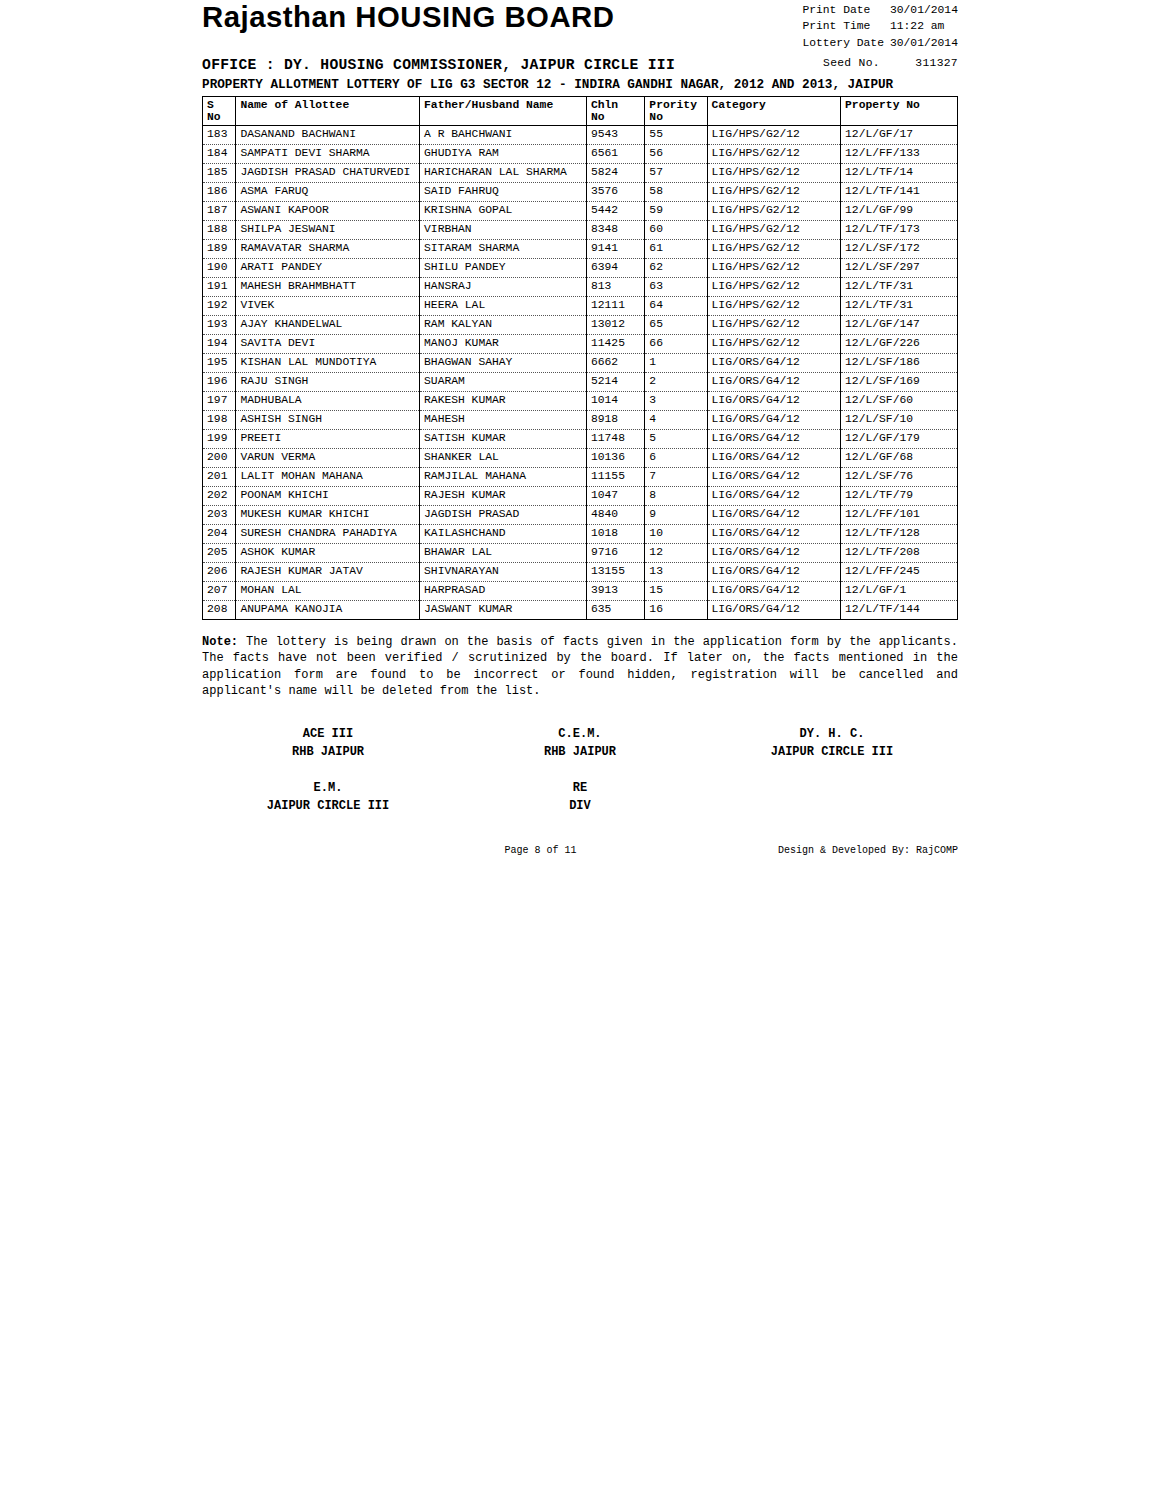| Print Date | 30/01/2014 |
| Print Time | 11:22 am |
| Lottery Date | 30/01/2014 |
Rajasthan HOUSING BOARD
OFFICE : DY. HOUSING COMMISSIONER, JAIPUR CIRCLE III Seed No. 311327
PROPERTY ALLOTMENT LOTTERY OF LIG G3 SECTOR 12 - INDIRA GANDHI NAGAR, 2012 AND 2013, JAIPUR
| S No | Name of Allottee | Father/Husband Name | Chln No | Prority No | Category | Property No |
| --- | --- | --- | --- | --- | --- | --- |
| 183 | DASANAND BACHWANI | A R BAHCHWANI | 9543 | 55 | LIG/HPS/G2/12 | 12/L/GF/17 |
| 184 | SAMPATI DEVI SHARMA | GHUDIYA RAM | 6561 | 56 | LIG/HPS/G2/12 | 12/L/FF/133 |
| 185 | JAGDISH PRASAD CHATURVEDI | HARICHARAN LAL SHARMA | 5824 | 57 | LIG/HPS/G2/12 | 12/L/TF/14 |
| 186 | ASMA FARUQ | SAID FAHRUQ | 3576 | 58 | LIG/HPS/G2/12 | 12/L/TF/141 |
| 187 | ASWANI KAPOOR | KRISHNA GOPAL | 5442 | 59 | LIG/HPS/G2/12 | 12/L/GF/99 |
| 188 | SHILPA JESWANI | VIRBHAN | 8348 | 60 | LIG/HPS/G2/12 | 12/L/TF/173 |
| 189 | RAMAVATAR SHARMA | SITARAM SHARMA | 9141 | 61 | LIG/HPS/G2/12 | 12/L/SF/172 |
| 190 | ARATI PANDEY | SHILU PANDEY | 6394 | 62 | LIG/HPS/G2/12 | 12/L/SF/297 |
| 191 | MAHESH BRAHMBHATT | HANSRAJ | 813 | 63 | LIG/HPS/G2/12 | 12/L/TF/31 |
| 192 | VIVEK | HEERA LAL | 12111 | 64 | LIG/HPS/G2/12 | 12/L/TF/31 |
| 193 | AJAY KHANDELWAL | RAM KALYAN | 13012 | 65 | LIG/HPS/G2/12 | 12/L/GF/147 |
| 194 | SAVITA DEVI | MANOJ KUMAR | 11425 | 66 | LIG/HPS/G2/12 | 12/L/GF/226 |
| 195 | KISHAN LAL MUNDOTIYA | BHAGWAN SAHAY | 6662 | 1 | LIG/ORS/G4/12 | 12/L/SF/186 |
| 196 | RAJU SINGH | SUARAM | 5214 | 2 | LIG/ORS/G4/12 | 12/L/SF/169 |
| 197 | MADHUBALA | RAKESH KUMAR | 1014 | 3 | LIG/ORS/G4/12 | 12/L/SF/60 |
| 198 | ASHISH SINGH | MAHESH | 8918 | 4 | LIG/ORS/G4/12 | 12/L/SF/10 |
| 199 | PREETI | SATISH KUMAR | 11748 | 5 | LIG/ORS/G4/12 | 12/L/GF/179 |
| 200 | VARUN VERMA | SHANKER LAL | 10136 | 6 | LIG/ORS/G4/12 | 12/L/GF/68 |
| 201 | LALIT MOHAN MAHANA | RAMJILAL MAHANA | 11155 | 7 | LIG/ORS/G4/12 | 12/L/SF/76 |
| 202 | POONAM KHICHI | RAJESH KUMAR | 1047 | 8 | LIG/ORS/G4/12 | 12/L/TF/79 |
| 203 | MUKESH KUMAR KHICHI | JAGDISH PRASAD | 4840 | 9 | LIG/ORS/G4/12 | 12/L/FF/101 |
| 204 | SURESH CHANDRA PAHADIYA | KAILASHCHAND | 1018 | 10 | LIG/ORS/G4/12 | 12/L/TF/128 |
| 205 | ASHOK KUMAR | BHAWAR LAL | 9716 | 12 | LIG/ORS/G4/12 | 12/L/TF/208 |
| 206 | RAJESH KUMAR JATAV | SHIVNARAYAN | 13155 | 13 | LIG/ORS/G4/12 | 12/L/FF/245 |
| 207 | MOHAN LAL | HARPRASAD | 3913 | 15 | LIG/ORS/G4/12 | 12/L/GF/1 |
| 208 | ANUPAMA KANOJIA | JASWANT KUMAR | 635 | 16 | LIG/ORS/G4/12 | 12/L/TF/144 |
Note: The lottery is being drawn on the basis of facts given in the application form by the applicants. The facts have not been verified / scrutinized by the board. If later on, the facts mentioned in the application form are found to be incorrect or found hidden, registration will be cancelled and applicant's name will be deleted from the list.
| ACE III | C.E.M. | DY. H. C. |
| RHB JAIPUR | RHB JAIPUR | JAIPUR CIRCLE III |
| E.M. | RE | |
| JAIPUR CIRCLE III | DIV | |
Page 8 of 11 Design & Developed By: RajCOMP